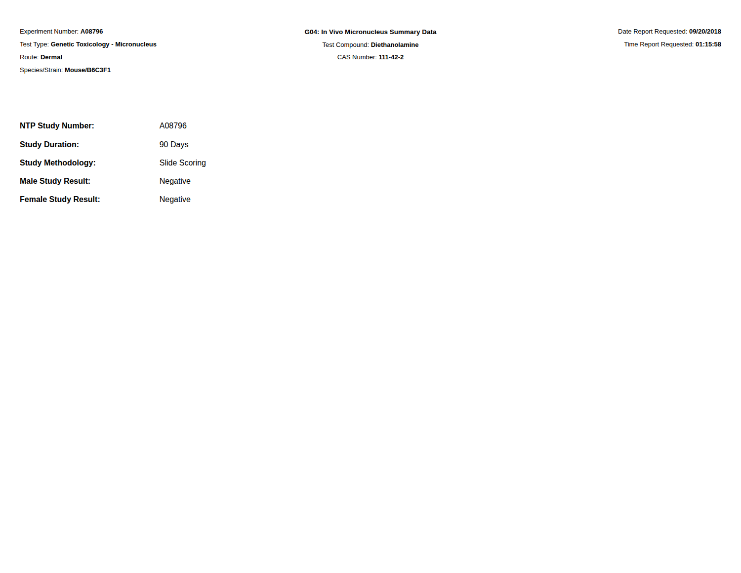Experiment Number: A08796
Test Type: Genetic Toxicology - Micronucleus
Route: Dermal
Species/Strain: Mouse/B6C3F1
G04: In Vivo Micronucleus Summary Data
Test Compound: Diethanolamine
CAS Number: 111-42-2
Date Report Requested: 09/20/2018
Time Report Requested: 01:15:58
| NTP Study Number: | A08796 |
| Study Duration: | 90 Days |
| Study Methodology: | Slide Scoring |
| Male Study Result: | Negative |
| Female Study Result: | Negative |